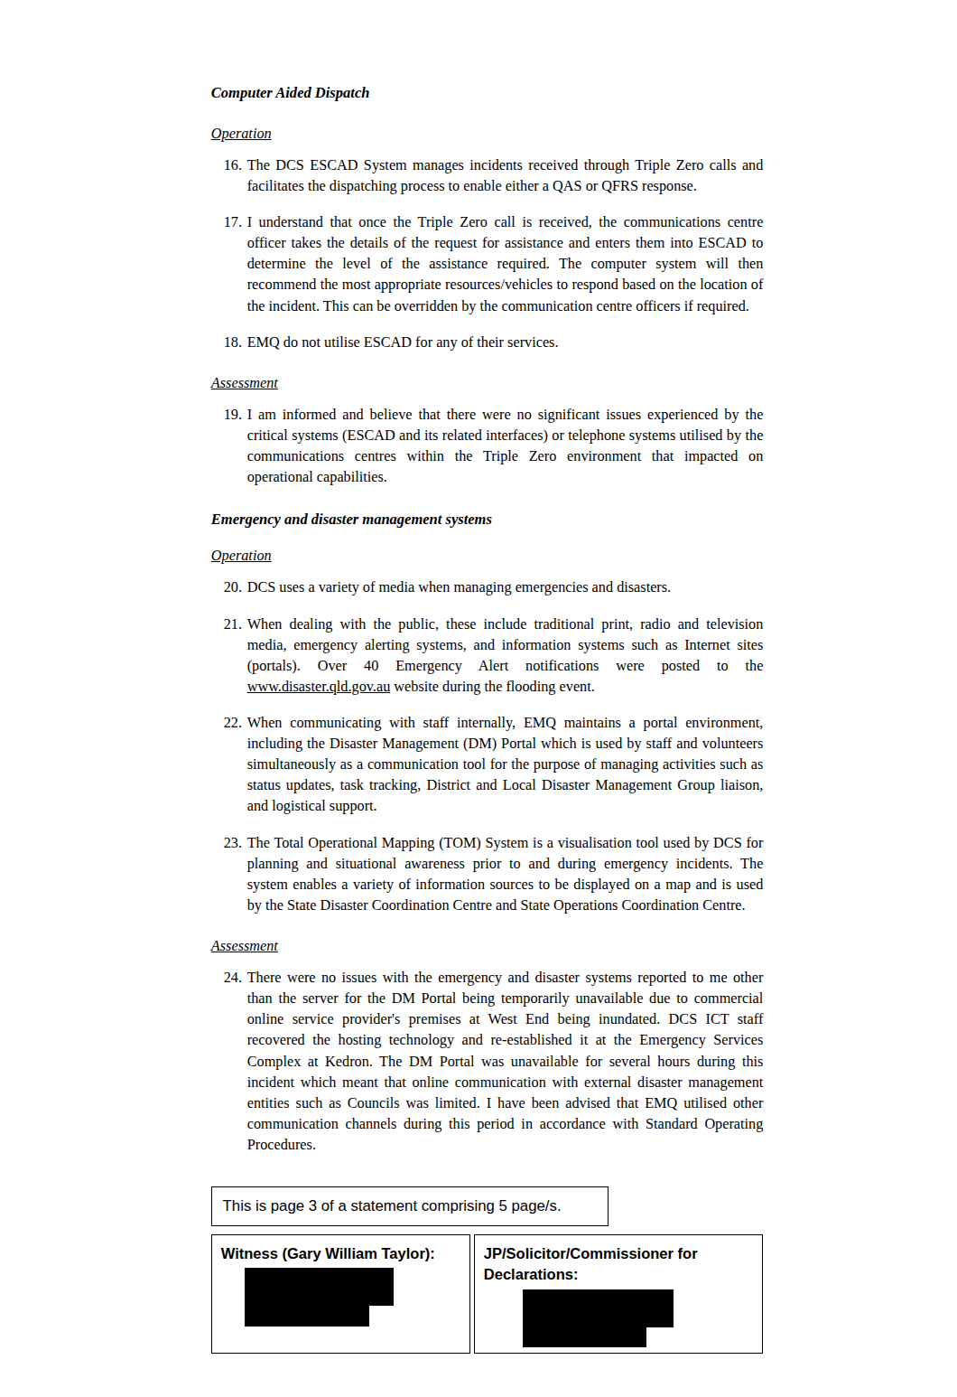Computer Aided Dispatch
Operation
16. The DCS ESCAD System manages incidents received through Triple Zero calls and facilitates the dispatching process to enable either a QAS or QFRS response.
17. I understand that once the Triple Zero call is received, the communications centre officer takes the details of the request for assistance and enters them into ESCAD to determine the level of the assistance required. The computer system will then recommend the most appropriate resources/vehicles to respond based on the location of the incident. This can be overridden by the communication centre officers if required.
18. EMQ do not utilise ESCAD for any of their services.
Assessment
19. I am informed and believe that there were no significant issues experienced by the critical systems (ESCAD and its related interfaces) or telephone systems utilised by the communications centres within the Triple Zero environment that impacted on operational capabilities.
Emergency and disaster management systems
Operation
20. DCS uses a variety of media when managing emergencies and disasters.
21. When dealing with the public, these include traditional print, radio and television media, emergency alerting systems, and information systems such as Internet sites (portals). Over 40 Emergency Alert notifications were posted to the www.disaster.qld.gov.au website during the flooding event.
22. When communicating with staff internally, EMQ maintains a portal environment, including the Disaster Management (DM) Portal which is used by staff and volunteers simultaneously as a communication tool for the purpose of managing activities such as status updates, task tracking, District and Local Disaster Management Group liaison, and logistical support.
23. The Total Operational Mapping (TOM) System is a visualisation tool used by DCS for planning and situational awareness prior to and during emergency incidents. The system enables a variety of information sources to be displayed on a map and is used by the State Disaster Coordination Centre and State Operations Coordination Centre.
Assessment
24. There were no issues with the emergency and disaster systems reported to me other than the server for the DM Portal being temporarily unavailable due to commercial online service provider's premises at West End being inundated. DCS ICT staff recovered the hosting technology and re-established it at the Emergency Services Complex at Kedron. The DM Portal was unavailable for several hours during this incident which meant that online communication with external disaster management entities such as Councils was limited. I have been advised that EMQ utilised other communication channels during this period in accordance with Standard Operating Procedures.
This is page 3 of a statement comprising 5 page/s.
Witness (Gary William Taylor):
JP/Solicitor/Commissioner for Declarations: